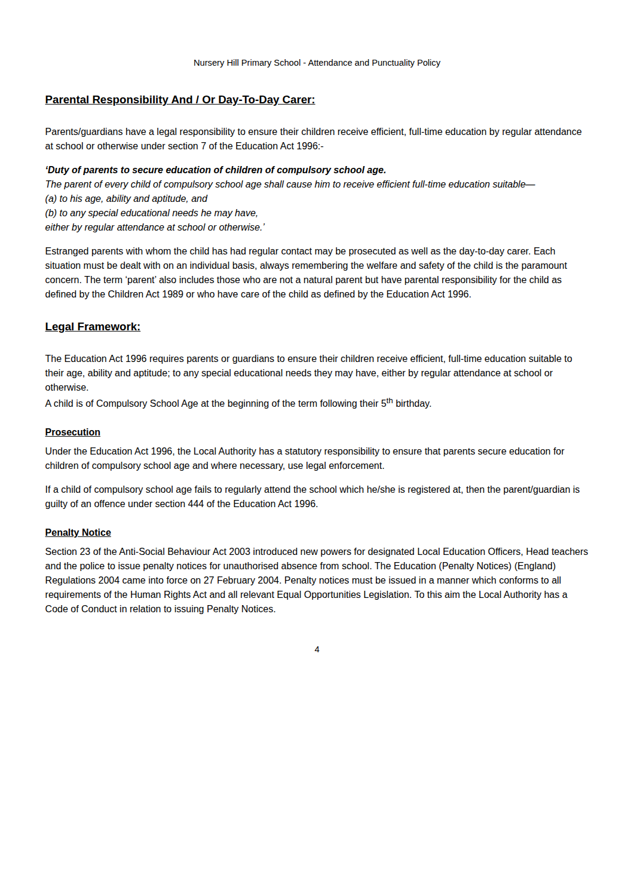Nursery Hill Primary School - Attendance and Punctuality Policy
Parental Responsibility And / Or Day-To-Day Carer:
Parents/guardians have a legal responsibility to ensure their children receive efficient, full-time education by regular attendance at school or otherwise under section 7 of the Education Act 1996:-
‘Duty of parents to secure education of children of compulsory school age.
The parent of every child of compulsory school age shall cause him to receive efficient full-time education suitable—
(a) to his age, ability and aptitude, and
(b) to any special educational needs he may have,
either by regular attendance at school or otherwise.’
Estranged parents with whom the child has had regular contact may be prosecuted as well as the day-to-day carer. Each situation must be dealt with on an individual basis, always remembering the welfare and safety of the child is the paramount concern. The term ‘parent’ also includes those who are not a natural parent but have parental responsibility for the child as defined by the Children Act 1989 or who have care of the child as defined by the Education Act 1996.
Legal Framework:
The Education Act 1996 requires parents or guardians to ensure their children receive efficient, full-time education suitable to their age, ability and aptitude; to any special educational needs they may have, either by regular attendance at school or otherwise.
A child is of Compulsory School Age at the beginning of the term following their 5th birthday.
Prosecution
Under the Education Act 1996, the Local Authority has a statutory responsibility to ensure that parents secure education for children of compulsory school age and where necessary, use legal enforcement.
If a child of compulsory school age fails to regularly attend the school which he/she is registered at, then the parent/guardian is guilty of an offence under section 444 of the Education Act 1996.
Penalty Notice
Section 23 of the Anti-Social Behaviour Act 2003 introduced new powers for designated Local Education Officers, Head teachers and the police to issue penalty notices for unauthorised absence from school. The Education (Penalty Notices) (England) Regulations 2004 came into force on 27 February 2004. Penalty notices must be issued in a manner which conforms to all requirements of the Human Rights Act and all relevant Equal Opportunities Legislation. To this aim the Local Authority has a Code of Conduct in relation to issuing Penalty Notices.
4